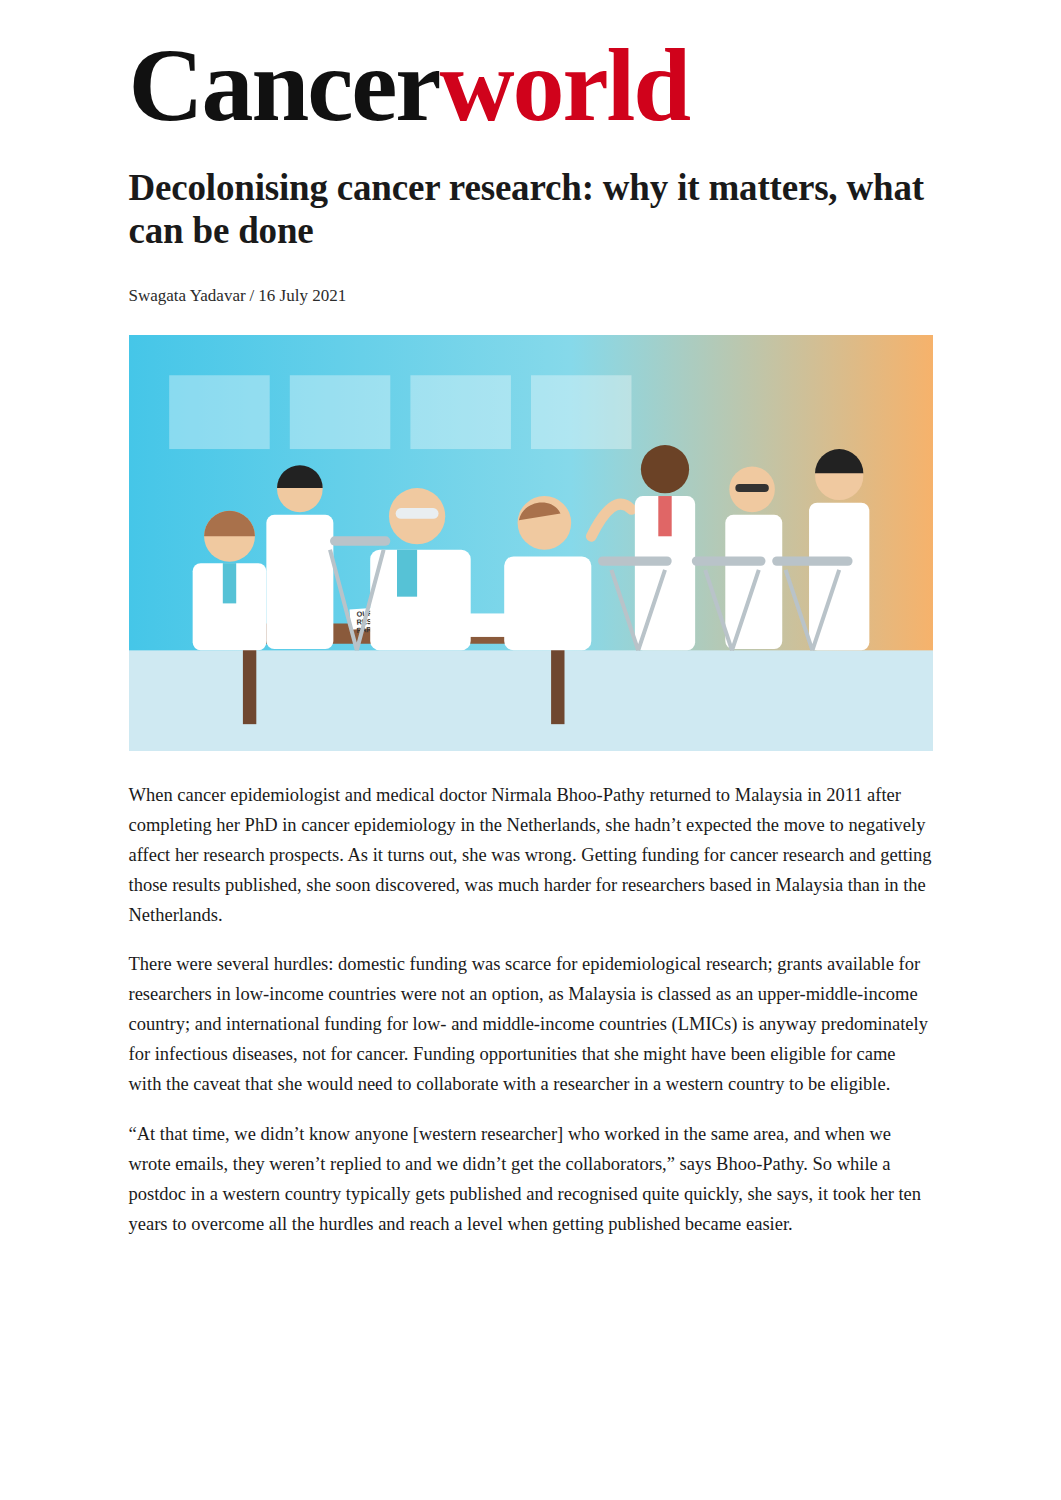Cancer world
Decolonising cancer research: why it matters, what can be done
Swagata Yadavar/16 July 2021
When cancer epidemiologist and medical doctor Nirmala Bhoo-Pathy returned to Malaysia in 2011 after completing her PhD in cancer epidemiology in the Netherlands, she hadn’t expected the move to negatively affect her research prospects. As it turns out, she was wrong. Getting funding for cancer research and getting those results published, she soon discovered, was much harder for researchers based in Malaysia than in the Netherlands.
There were several hurdles: domestic funding was scarce for epidemiological research; grants available for researchers in low-income countries were not an option, as Malaysia is classed as an upper-middle-income country; and international funding for low- and middle-income countries (LMICs) is anyway predominately for infectious diseases, not for cancer. Funding opportunities that she might have been eligible for came with the caveat that she would need to collaborate with a researcher in a western country to be eligible.
“At that time, we didn’t know anyone [western researcher] who worked in the same area, and when we wrote emails, they weren’t replied to and we didn’t get the collaborators,” says Bhoo-Pathy. So while a postdoc in a western country typically gets published and recognised quite quickly, she says, it took her ten years to overcome all the hurdles and reach a level when getting published became easier.